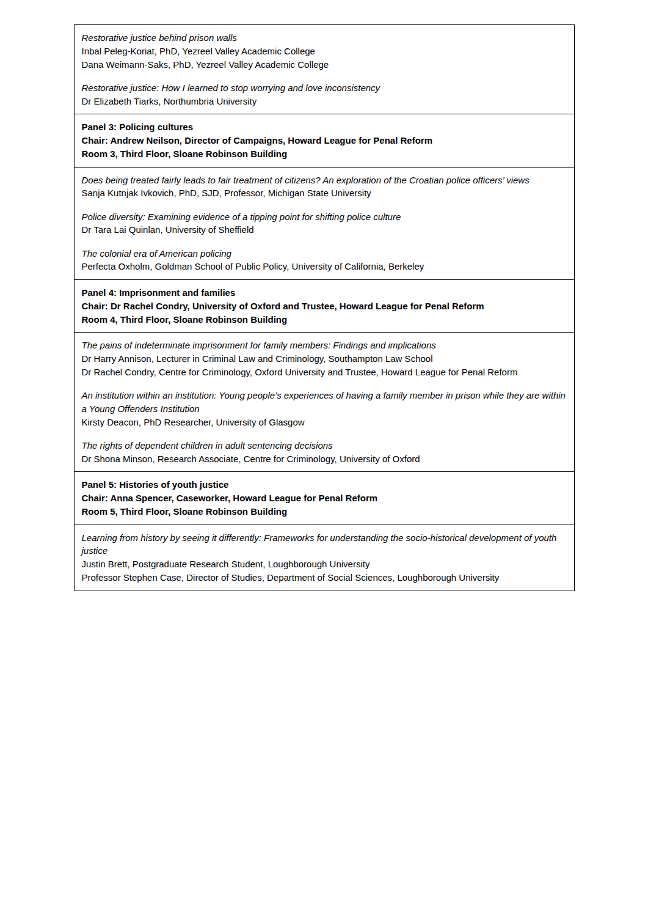| Restorative justice behind prison walls Inbal Peleg-Koriat, PhD, Yezreel Valley Academic College Dana Weimann-Saks, PhD, Yezreel Valley Academic College Restorative justice: How I learned to stop worrying and love inconsistency Dr Elizabeth Tiarks, Northumbria University |
| Panel 3: Policing cultures Chair: Andrew Neilson, Director of Campaigns, Howard League for Penal Reform Room 3, Third Floor, Sloane Robinson Building |
| Does being treated fairly leads to fair treatment of citizens? An exploration of the Croatian police officers’ views Sanja Kutnjak Ivkovich, PhD, SJD, Professor, Michigan State University Police diversity: Examining evidence of a tipping point for shifting police culture Dr Tara Lai Quinlan, University of Sheffield The colonial era of American policing Perfecta Oxholm, Goldman School of Public Policy, University of California, Berkeley |
| Panel 4: Imprisonment and families Chair: Dr Rachel Condry, University of Oxford and Trustee, Howard League for Penal Reform Room 4, Third Floor, Sloane Robinson Building |
| The pains of indeterminate imprisonment for family members: Findings and implications Dr Harry Annison, Lecturer in Criminal Law and Criminology, Southampton Law School Dr Rachel Condry, Centre for Criminology, Oxford University and Trustee, Howard League for Penal Reform An institution within an institution: Young people’s experiences of having a family member in prison while they are within a Young Offenders Institution Kirsty Deacon, PhD Researcher, University of Glasgow The rights of dependent children in adult sentencing decisions Dr Shona Minson, Research Associate, Centre for Criminology, University of Oxford |
| Panel 5: Histories of youth justice Chair: Anna Spencer, Caseworker, Howard League for Penal Reform Room 5, Third Floor, Sloane Robinson Building |
| Learning from history by seeing it differently: Frameworks for understanding the socio-historical development of youth justice Justin Brett, Postgraduate Research Student, Loughborough University Professor Stephen Case, Director of Studies, Department of Social Sciences, Loughborough University |